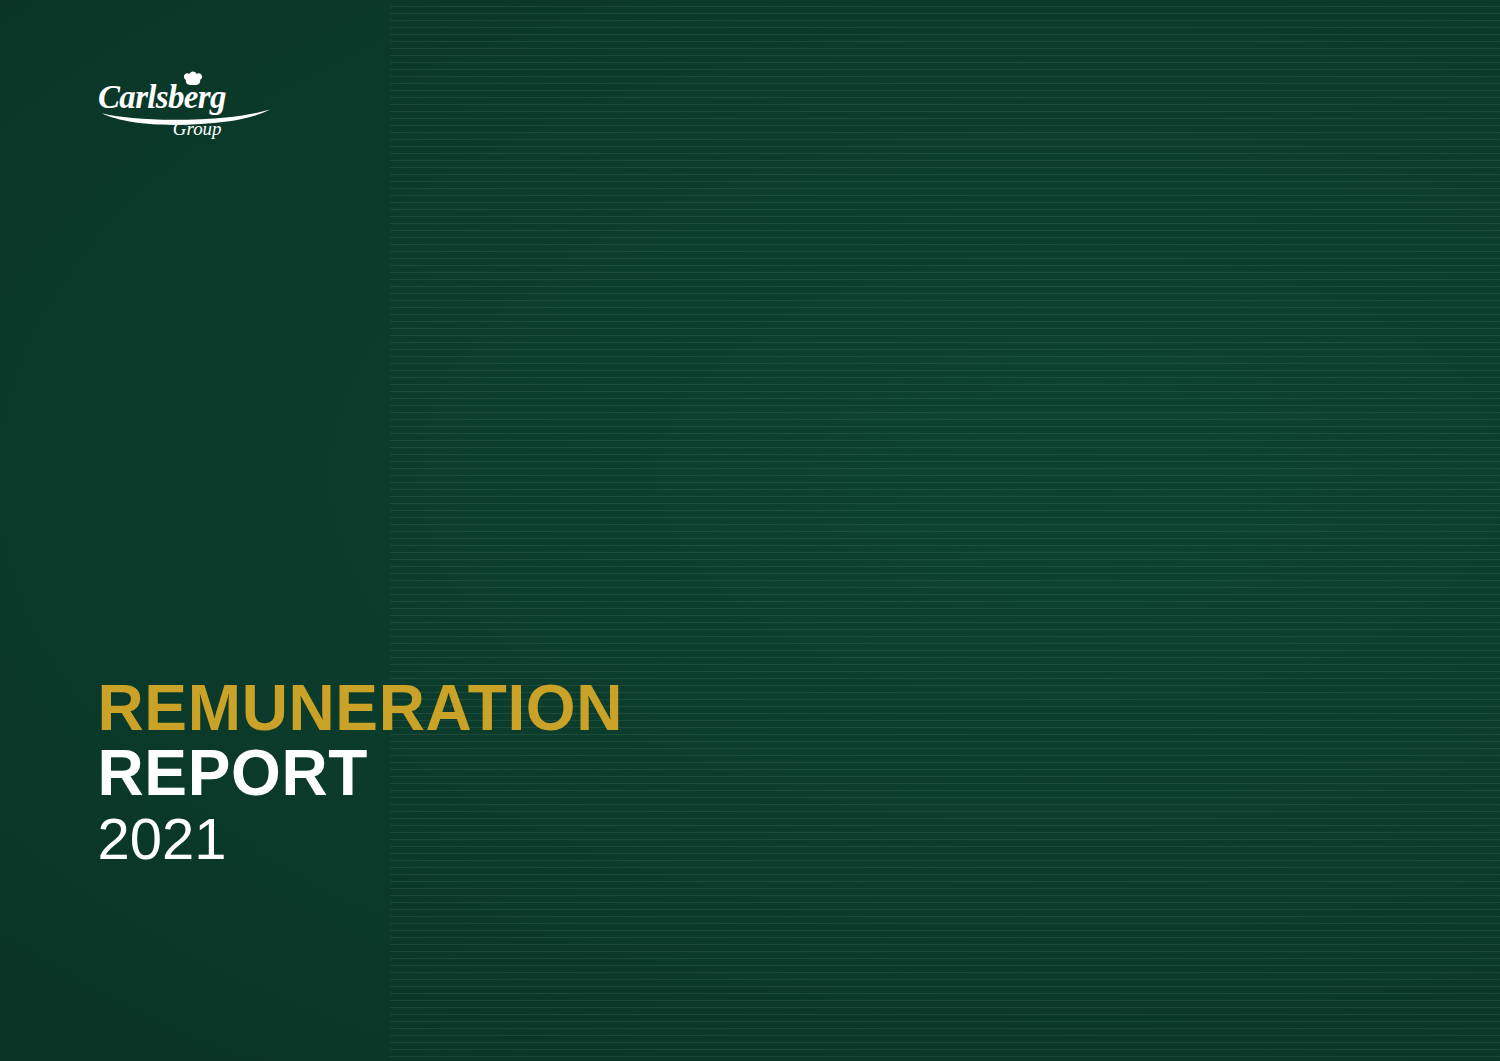Carlsberg Group Carlsberg Group
Remuneration Report 2021